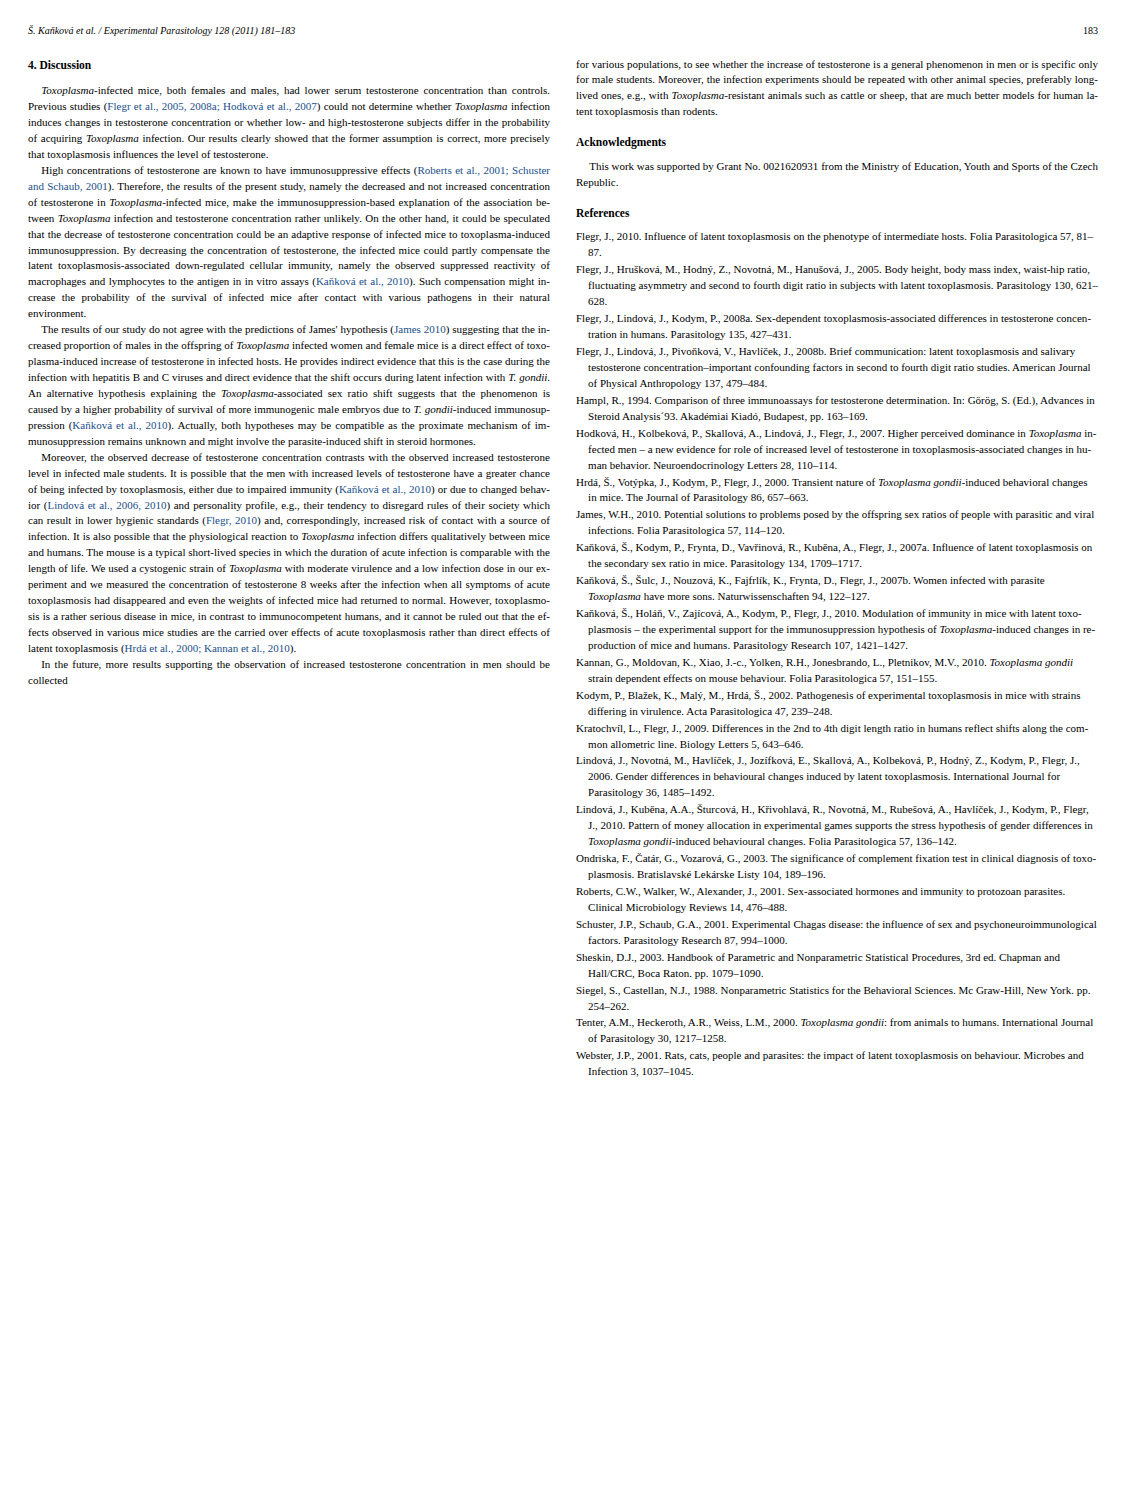Š. Kaňková et al. / Experimental Parasitology 128 (2011) 181–183 183
4. Discussion
Toxoplasma-infected mice, both females and males, had lower serum testosterone concentration than controls. Previous studies (Flegr et al., 2005, 2008a; Hodková et al., 2007) could not determine whether Toxoplasma infection induces changes in testosterone concentration or whether low- and high-testosterone subjects differ in the probability of acquiring Toxoplasma infection. Our results clearly showed that the former assumption is correct, more precisely that toxoplasmosis influences the level of testosterone.
High concentrations of testosterone are known to have immunosuppressive effects (Roberts et al., 2001; Schuster and Schaub, 2001). Therefore, the results of the present study, namely the decreased and not increased concentration of testosterone in Toxoplasma-infected mice, make the immunosuppression-based explanation of the association between Toxoplasma infection and testosterone concentration rather unlikely. On the other hand, it could be speculated that the decrease of testosterone concentration could be an adaptive response of infected mice to toxoplasma-induced immunosuppression. By decreasing the concentration of testosterone, the infected mice could partly compensate the latent toxoplasmosis-associated down-regulated cellular immunity, namely the observed suppressed reactivity of macrophages and lymphocytes to the antigen in in vitro assays (Kaňková et al., 2010). Such compensation might increase the probability of the survival of infected mice after contact with various pathogens in their natural environment.
The results of our study do not agree with the predictions of James' hypothesis (James 2010) suggesting that the increased proportion of males in the offspring of Toxoplasma infected women and female mice is a direct effect of toxoplasma-induced increase of testosterone in infected hosts. He provides indirect evidence that this is the case during the infection with hepatitis B and C viruses and direct evidence that the shift occurs during latent infection with T. gondii. An alternative hypothesis explaining the Toxoplasma-associated sex ratio shift suggests that the phenomenon is caused by a higher probability of survival of more immunogenic male embryos due to T. gondii-induced immunosuppression (Kaňková et al., 2010). Actually, both hypotheses may be compatible as the proximate mechanism of immunosuppression remains unknown and might involve the parasite-induced shift in steroid hormones.
Moreover, the observed decrease of testosterone concentration contrasts with the observed increased testosterone level in infected male students. It is possible that the men with increased levels of testosterone have a greater chance of being infected by toxoplasmosis, either due to impaired immunity (Kaňková et al., 2010) or due to changed behavior (Lindová et al., 2006, 2010) and personality profile, e.g., their tendency to disregard rules of their society which can result in lower hygienic standards (Flegr, 2010) and, correspondingly, increased risk of contact with a source of infection. It is also possible that the physiological reaction to Toxoplasma infection differs qualitatively between mice and humans. The mouse is a typical short-lived species in which the duration of acute infection is comparable with the length of life. We used a cystogenic strain of Toxoplasma with moderate virulence and a low infection dose in our experiment and we measured the concentration of testosterone 8 weeks after the infection when all symptoms of acute toxoplasmosis had disappeared and even the weights of infected mice had returned to normal. However, toxoplasmosis is a rather serious disease in mice, in contrast to immunocompetent humans, and it cannot be ruled out that the effects observed in various mice studies are the carried over effects of acute toxoplasmosis rather than direct effects of latent toxoplasmosis (Hrdá et al., 2000; Kannan et al., 2010).
In the future, more results supporting the observation of increased testosterone concentration in men should be collected
for various populations, to see whether the increase of testosterone is a general phenomenon in men or is specific only for male students. Moreover, the infection experiments should be repeated with other animal species, preferably long-lived ones, e.g., with Toxoplasma-resistant animals such as cattle or sheep, that are much better models for human latent toxoplasmosis than rodents.
Acknowledgments
This work was supported by Grant No. 0021620931 from the Ministry of Education, Youth and Sports of the Czech Republic.
References
Flegr, J., 2010. Influence of latent toxoplasmosis on the phenotype of intermediate hosts. Folia Parasitologica 57, 81–87.
Flegr, J., Hrušková, M., Hodný, Z., Novotná, M., Hanušová, J., 2005. Body height, body mass index, waist-hip ratio, fluctuating asymmetry and second to fourth digit ratio in subjects with latent toxoplasmosis. Parasitology 130, 621–628.
Flegr, J., Lindová, J., Kodym, P., 2008a. Sex-dependent toxoplasmosis-associated differences in testosterone concentration in humans. Parasitology 135, 427–431.
Flegr, J., Lindová, J., Pivoňková, V., Havlíček, J., 2008b. Brief communication: latent toxoplasmosis and salivary testosterone concentration–important confounding factors in second to fourth digit ratio studies. American Journal of Physical Anthropology 137, 479–484.
Hampl, R., 1994. Comparison of three immunoassays for testosterone determination. In: Görög, S. (Ed.), Advances in Steroid Analysis´93. Akadémiai Kiadó, Budapest, pp. 163–169.
Hodková, H., Kolbeková, P., Skallová, A., Lindová, J., Flegr, J., 2007. Higher perceived dominance in Toxoplasma infected men – a new evidence for role of increased level of testosterone in toxoplasmosis-associated changes in human behavior. Neuroendocrinology Letters 28, 110–114.
Hrdá, Š., Votýpka, J., Kodym, P., Flegr, J., 2000. Transient nature of Toxoplasma gondii-induced behavioral changes in mice. The Journal of Parasitology 86, 657–663.
James, W.H., 2010. Potential solutions to problems posed by the offspring sex ratios of people with parasitic and viral infections. Folia Parasitologica 57, 114–120.
Kaňková, Š., Kodym, P., Frynta, D., Vavřinová, R., Kuběna, A., Flegr, J., 2007a. Influence of latent toxoplasmosis on the secondary sex ratio in mice. Parasitology 134, 1709–1717.
Kaňková, Š., Šulc, J., Nouzová, K., Fajfrlík, K., Frynta, D., Flegr, J., 2007b. Women infected with parasite Toxoplasma have more sons. Naturwissenschaften 94, 122–127.
Kaňková, Š., Holáň, V., Zajícová, A., Kodym, P., Flegr, J., 2010. Modulation of immunity in mice with latent toxoplasmosis – the experimental support for the immunosuppression hypothesis of Toxoplasma-induced changes in reproduction of mice and humans. Parasitology Research 107, 1421–1427.
Kannan, G., Moldovan, K., Xiao, J.-c., Yolken, R.H., Jonesbrando, L., Pletnikov, M.V., 2010. Toxoplasma gondii strain dependent effects on mouse behaviour. Folia Parasitologica 57, 151–155.
Kodym, P., Blažek, K., Malý, M., Hrdá, Š., 2002. Pathogenesis of experimental toxoplasmosis in mice with strains differing in virulence. Acta Parasitologica 47, 239–248.
Kratochvíl, L., Flegr, J., 2009. Differences in the 2nd to 4th digit length ratio in humans reflect shifts along the common allometric line. Biology Letters 5, 643–646.
Lindová, J., Novotná, M., Havlíček, J., Jozífková, E., Skallová, A., Kolbeková, P., Hodný, Z., Kodym, P., Flegr, J., 2006. Gender differences in behavioural changes induced by latent toxoplasmosis. International Journal for Parasitology 36, 1485–1492.
Lindová, J., Kuběna, A.A., Šturcová, H., Křivohlavá, R., Novotná, M., Rubešová, A., Havlíček, J., Kodym, P., Flegr, J., 2010. Pattern of money allocation in experimental games supports the stress hypothesis of gender differences in Toxoplasma gondii-induced behavioural changes. Folia Parasitologica 57, 136–142.
Ondriska, F., Čatár, G., Vozarová, G., 2003. The significance of complement fixation test in clinical diagnosis of toxoplasmosis. Bratislavské Lekárske Listy 104, 189–196.
Roberts, C.W., Walker, W., Alexander, J., 2001. Sex-associated hormones and immunity to protozoan parasites. Clinical Microbiology Reviews 14, 476–488.
Schuster, J.P., Schaub, G.A., 2001. Experimental Chagas disease: the influence of sex and psychoneuroimmunological factors. Parasitology Research 87, 994–1000.
Sheskin, D.J., 2003. Handbook of Parametric and Nonparametric Statistical Procedures, 3rd ed. Chapman and Hall/CRC, Boca Raton. pp. 1079–1090.
Siegel, S., Castellan, N.J., 1988. Nonparametric Statistics for the Behavioral Sciences. Mc Graw-Hill, New York. pp. 254–262.
Tenter, A.M., Heckeroth, A.R., Weiss, L.M., 2000. Toxoplasma gondii: from animals to humans. International Journal of Parasitology 30, 1217–1258.
Webster, J.P., 2001. Rats, cats, people and parasites: the impact of latent toxoplasmosis on behaviour. Microbes and Infection 3, 1037–1045.